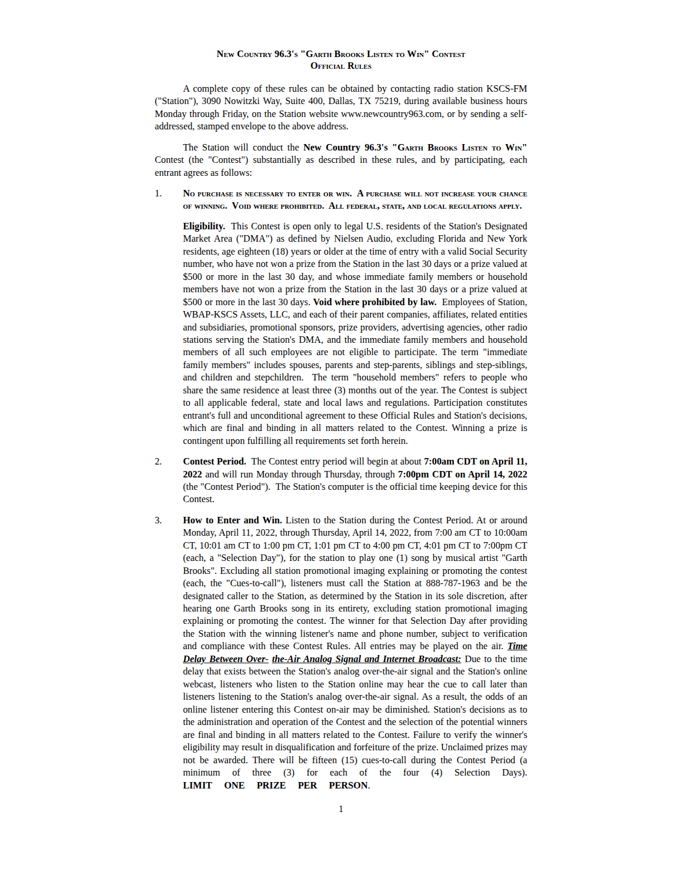New Country 96.3's "Garth Brooks Listen to Win" Contest
Official Rules
A complete copy of these rules can be obtained by contacting radio station KSCS-FM ("Station"), 3090 Nowitzki Way, Suite 400, Dallas, TX 75219, during available business hours Monday through Friday, on the Station website www.newcountry963.com, or by sending a self-addressed, stamped envelope to the above address.
The Station will conduct the New Country 96.3's "Garth Brooks Listen to Win" Contest (the "Contest") substantially as described in these rules, and by participating, each entrant agrees as follows:
No purchase is necessary to enter or win. A purchase will not increase your chance of winning. Void where prohibited. All federal, state, and local regulations apply.
Eligibility. This Contest is open only to legal U.S. residents of the Station's Designated Market Area ("DMA") as defined by Nielsen Audio, excluding Florida and New York residents, age eighteen (18) years or older at the time of entry with a valid Social Security number, who have not won a prize from the Station in the last 30 days or a prize valued at $500 or more in the last 30 day, and whose immediate family members or household members have not won a prize from the Station in the last 30 days or a prize valued at $500 or more in the last 30 days. Void where prohibited by law. Employees of Station, WBAP-KSCS Assets, LLC, and each of their parent companies, affiliates, related entities and subsidiaries, promotional sponsors, prize providers, advertising agencies, other radio stations serving the Station's DMA, and the immediate family members and household members of all such employees are not eligible to participate. The term "immediate family members" includes spouses, parents and step-parents, siblings and step-siblings, and children and stepchildren. The term "household members" refers to people who share the same residence at least three (3) months out of the year. The Contest is subject to all applicable federal, state and local laws and regulations. Participation constitutes entrant's full and unconditional agreement to these Official Rules and Station's decisions, which are final and binding in all matters related to the Contest. Winning a prize is contingent upon fulfilling all requirements set forth herein.
Contest Period. The Contest entry period will begin at about 7:00am CDT on April 11, 2022 and will run Monday through Thursday, through 7:00pm CDT on April 14, 2022 (the "Contest Period"). The Station's computer is the official time keeping device for this Contest.
How to Enter and Win. Listen to the Station during the Contest Period. At or around Monday, April 11, 2022, through Thursday, April 14, 2022, from 7:00 am CT to 10:00am CT, 10:01 am CT to 1:00 pm CT, 1:01 pm CT to 4:00 pm CT, 4:01 pm CT to 7:00pm CT (each, a "Selection Day"), for the station to play one (1) song by musical artist "Garth Brooks". Excluding all station promotional imaging explaining or promoting the contest (each, the "Cues-to-call"), listeners must call the Station at 888-787-1963 and be the designated caller to the Station, as determined by the Station in its sole discretion, after hearing one Garth Brooks song in its entirety, excluding station promotional imaging explaining or promoting the contest. The winner for that Selection Day after providing the Station with the winning listener's name and phone number, subject to verification and compliance with these Contest Rules. All entries may be played on the air. Time Delay Between Over- the-Air Analog Signal and Internet Broadcast: Due to the time delay that exists between the Station's analog over-the-air signal and the Station's online webcast, listeners who listen to the Station online may hear the cue to call later than listeners listening to the Station's analog over-the-air signal. As a result, the odds of an online listener entering this Contest on-air may be diminished. Station's decisions as to the administration and operation of the Contest and the selection of the potential winners are final and binding in all matters related to the Contest. Failure to verify the winner's eligibility may result in disqualification and forfeiture of the prize. Unclaimed prizes may not be awarded. There will be fifteen (15) cues-to-call during the Contest Period (a minimum of three (3) for each of the four (4) Selection Days). LIMIT ONE PRIZE PER PERSON.
1